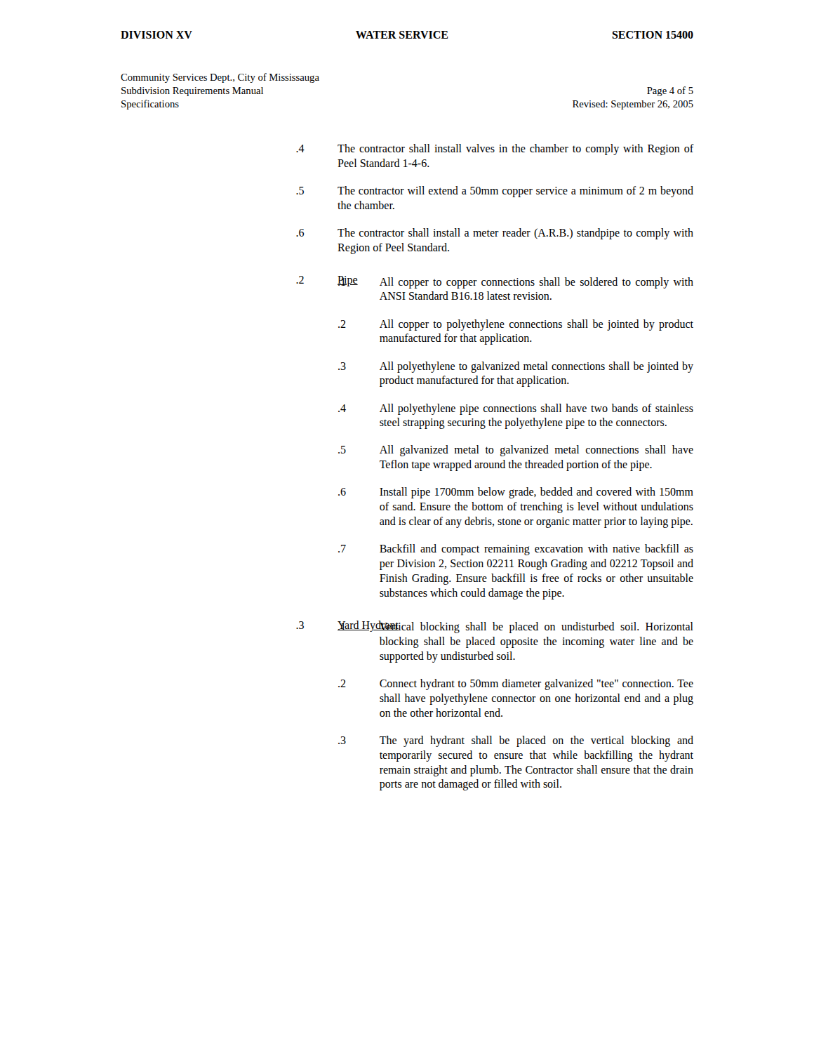DIVISION XV
WATER SERVICE
SECTION 15400
Community Services Dept., City of Mississauga
Subdivision Requirements Manual
Page 4 of 5
Specifications
Revised: September 26, 2005
.4
The contractor shall install valves in the chamber to comply with Region of Peel Standard 1-4-6.
.5
The contractor will extend a 50mm copper service a minimum of 2 m beyond the chamber.
.6
The contractor shall install a meter reader (A.R.B.) standpipe to comply with Region of Peel Standard.
.2
Pipe
.1
All copper to copper connections shall be soldered to comply with ANSI Standard B16.18 latest revision.
.2
All copper to polyethylene connections shall be jointed by product manufactured for that application.
.3
All polyethylene to galvanized metal connections shall be jointed by product manufactured for that application.
.4
All polyethylene pipe connections shall have two bands of stainless steel strapping securing the polyethylene pipe to the connectors.
.5
All galvanized metal to galvanized metal connections shall have Teflon tape wrapped around the threaded portion of the pipe.
.6
Install pipe 1700mm below grade, bedded and covered with 150mm of sand. Ensure the bottom of trenching is level without undulations and is clear of any debris, stone or organic matter prior to laying pipe.
.7
Backfill and compact remaining excavation with native backfill as per Division 2, Section 02211 Rough Grading and 02212 Topsoil and Finish Grading. Ensure backfill is free of rocks or other unsuitable substances which could damage the pipe.
.3
Yard Hydrant
.1
Vertical blocking shall be placed on undisturbed soil. Horizontal blocking shall be placed opposite the incoming water line and be supported by undisturbed soil.
.2
Connect hydrant to 50mm diameter galvanized "tee" connection. Tee shall have polyethylene connector on one horizontal end and a plug on the other horizontal end.
.3
The yard hydrant shall be placed on the vertical blocking and temporarily secured to ensure that while backfilling the hydrant remain straight and plumb. The Contractor shall ensure that the drain ports are not damaged or filled with soil.